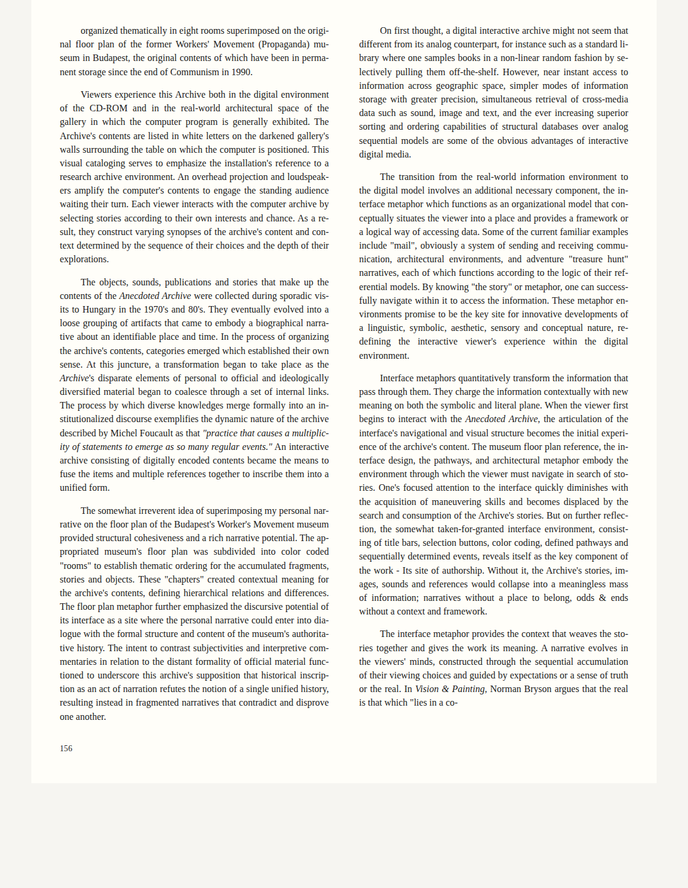organized thematically in eight rooms superimposed on the original floor plan of the former Workers' Movement (Propaganda) museum in Budapest, the original contents of which have been in permanent storage since the end of Communism in 1990.
Viewers experience this Archive both in the digital environment of the CD-ROM and in the real-world architectural space of the gallery in which the computer program is generally exhibited. The Archive's contents are listed in white letters on the darkened gallery's walls surrounding the table on which the computer is positioned. This visual cataloging serves to emphasize the installation's reference to a research archive environment. An overhead projection and loudspeakers amplify the computer's contents to engage the standing audience waiting their turn. Each viewer interacts with the computer archive by selecting stories according to their own interests and chance. As a result, they construct varying synopses of the archive's content and context determined by the sequence of their choices and the depth of their explorations.
The objects, sounds, publications and stories that make up the contents of the Anecdoted Archive were collected during sporadic visits to Hungary in the 1970's and 80's. They eventually evolved into a loose grouping of artifacts that came to embody a biographical narrative about an identifiable place and time. In the process of organizing the archive's contents, categories emerged which established their own sense. At this juncture, a transformation began to take place as the Archive's disparate elements of personal to official and ideologically diversified material began to coalesce through a set of internal links. The process by which diverse knowledges merge formally into an institutionalized discourse exemplifies the dynamic nature of the archive described by Michel Foucault as that "practice that causes a multiplicity of statements to emerge as so many regular events." An interactive archive consisting of digitally encoded contents became the means to fuse the items and multiple references together to inscribe them into a unified form.
The somewhat irreverent idea of superimposing my personal narrative on the floor plan of the Budapest's Worker's Movement museum provided structural cohesiveness and a rich narrative potential. The appropriated museum's floor plan was subdivided into color coded "rooms" to establish thematic ordering for the accumulated fragments, stories and objects. These "chapters" created contextual meaning for the archive's contents, defining hierarchical relations and differences. The floor plan metaphor further emphasized the discursive potential of its interface as a site where the personal narrative could enter into dialogue with the formal structure and content of the museum's authoritative history. The intent to contrast subjectivities and interpretive commentaries in relation to the distant formality of official material functioned to underscore this archive's supposition that historical inscription as an act of narration refutes the notion of a single unified history, resulting instead in fragmented narratives that contradict and disprove one another.
On first thought, a digital interactive archive might not seem that different from its analog counterpart, for instance such as a standard library where one samples books in a non-linear random fashion by selectively pulling them off-the-shelf. However, near instant access to information across geographic space, simpler modes of information storage with greater precision, simultaneous retrieval of cross-media data such as sound, image and text, and the ever increasing superior sorting and ordering capabilities of structural databases over analog sequential models are some of the obvious advantages of interactive digital media.
The transition from the real-world information environment to the digital model involves an additional necessary component, the interface metaphor which functions as an organizational model that conceptually situates the viewer into a place and provides a framework or a logical way of accessing data. Some of the current familiar examples include "mail", obviously a system of sending and receiving communication, architectural environments, and adventure "treasure hunt" narratives, each of which functions according to the logic of their referential models. By knowing "the story" or metaphor, one can successfully navigate within it to access the information. These metaphor environments promise to be the key site for innovative developments of a linguistic, symbolic, aesthetic, sensory and conceptual nature, redefining the interactive viewer's experience within the digital environment.
Interface metaphors quantitatively transform the information that pass through them. They charge the information contextually with new meaning on both the symbolic and literal plane. When the viewer first begins to interact with the Anecdoted Archive, the articulation of the interface's navigational and visual structure becomes the initial experience of the archive's content. The museum floor plan reference, the interface design, the pathways, and architectural metaphor embody the environment through which the viewer must navigate in search of stories. One's focused attention to the interface quickly diminishes with the acquisition of maneuvering skills and becomes displaced by the search and consumption of the Archive's stories. But on further reflection, the somewhat taken-for-granted interface environment, consisting of title bars, selection buttons, color coding, defined pathways and sequentially determined events, reveals itself as the key component of the work - Its site of authorship. Without it, the Archive's stories, images, sounds and references would collapse into a meaningless mass of information; narratives without a place to belong, odds & ends without a context and framework.
The interface metaphor provides the context that weaves the stories together and gives the work its meaning. A narrative evolves in the viewers' minds, constructed through the sequential accumulation of their viewing choices and guided by expectations or a sense of truth or the real. In Vision & Painting, Norman Bryson argues that the real is that which "lies in a co-
156